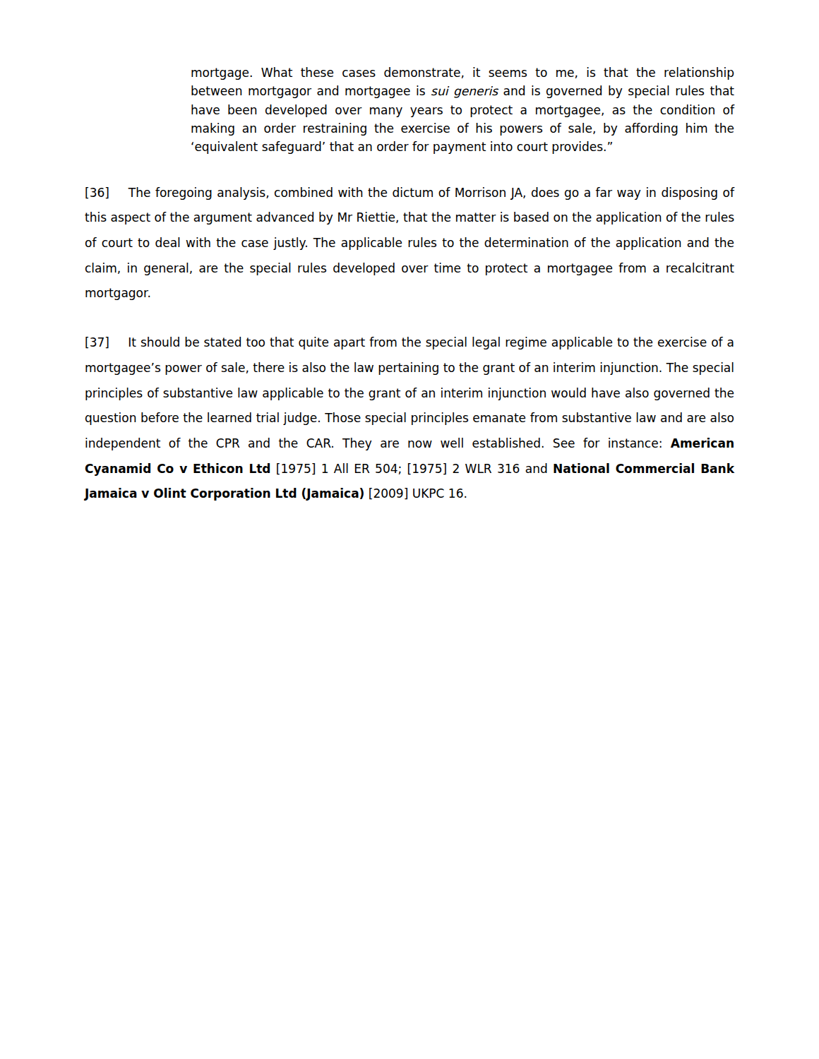mortgage. What these cases demonstrate, it seems to me, is that the relationship between mortgagor and mortgagee is sui generis and is governed by special rules that have been developed over many years to protect a mortgagee, as the condition of making an order restraining the exercise of his powers of sale, by affording him the ‘equivalent safeguard’ that an order for payment into court provides.”
[36] The foregoing analysis, combined with the dictum of Morrison JA, does go a far way in disposing of this aspect of the argument advanced by Mr Riettie, that the matter is based on the application of the rules of court to deal with the case justly. The applicable rules to the determination of the application and the claim, in general, are the special rules developed over time to protect a mortgagee from a recalcitrant mortgagor.
[37] It should be stated too that quite apart from the special legal regime applicable to the exercise of a mortgagee’s power of sale, there is also the law pertaining to the grant of an interim injunction. The special principles of substantive law applicable to the grant of an interim injunction would have also governed the question before the learned trial judge. Those special principles emanate from substantive law and are also independent of the CPR and the CAR. They are now well established. See for instance: American Cyanamid Co v Ethicon Ltd [1975] 1 All ER 504; [1975] 2 WLR 316 and National Commercial Bank Jamaica v Olint Corporation Ltd (Jamaica) [2009] UKPC 16.